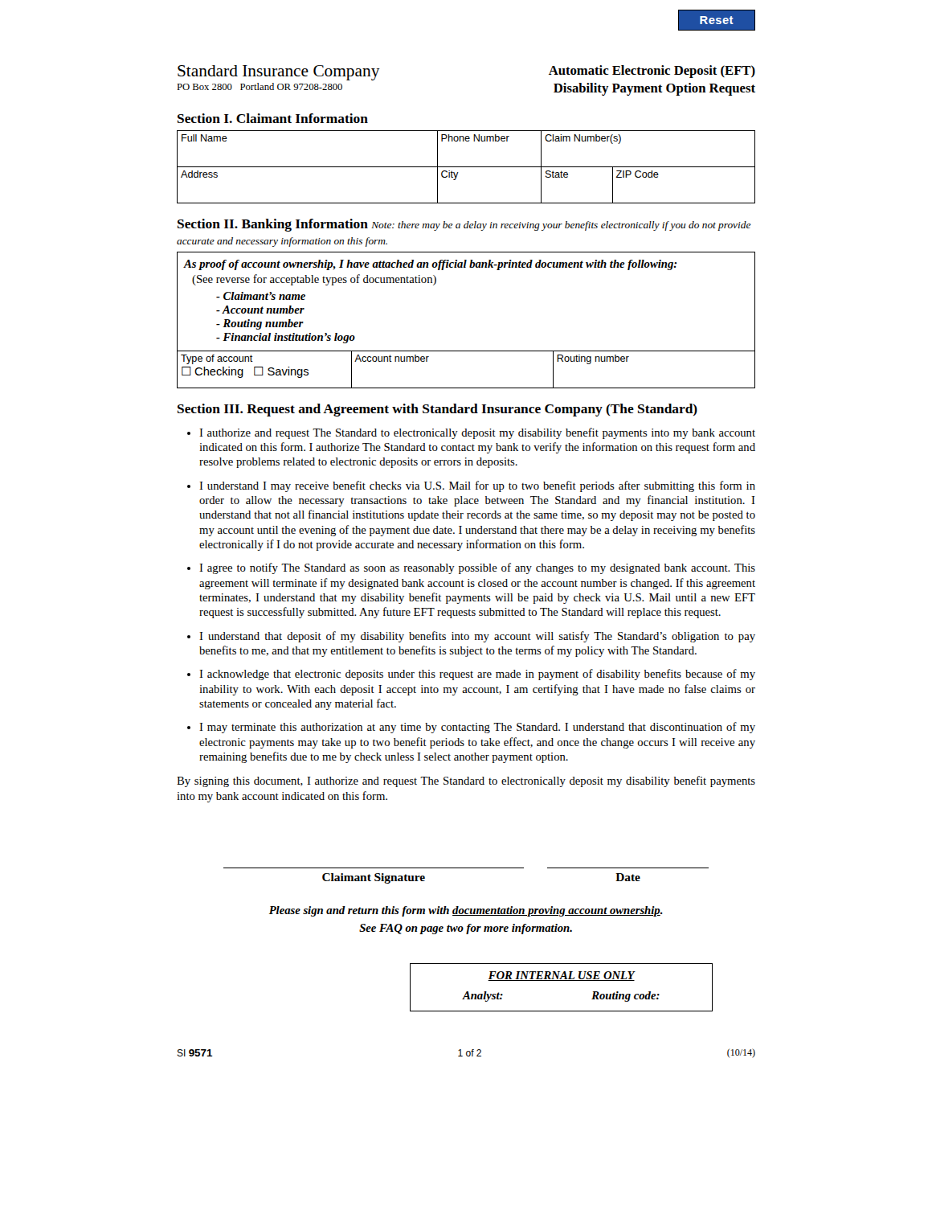Reset
Standard Insurance Company
PO Box 2800 Portland OR 97208-2800
Automatic Electronic Deposit (EFT)
Disability Payment Option Request
Section I. Claimant Information
| Full Name | Phone Number | Claim Number(s) |
| Address | City | State | ZIP Code |
Section II. Banking Information Note: there may be a delay in receiving your benefits electronically if you do not provide accurate and necessary information on this form.
As proof of account ownership, I have attached an official bank-printed document with the following:
(See reverse for acceptable types of documentation)
Claimant’s name
Account number
Routing number
Financial institution’s logo
| Type of account ☐ Checking ☐ Savings | Account number | Routing number |
Section III. Request and Agreement with Standard Insurance Company (The Standard)
I authorize and request The Standard to electronically deposit my disability benefit payments into my bank account indicated on this form. I authorize The Standard to contact my bank to verify the information on this request form and resolve problems related to electronic deposits or errors in deposits.
I understand I may receive benefit checks via U.S. Mail for up to two benefit periods after submitting this form in order to allow the necessary transactions to take place between The Standard and my financial institution. I understand that not all financial institutions update their records at the same time, so my deposit may not be posted to my account until the evening of the payment due date. I understand that there may be a delay in receiving my benefits electronically if I do not provide accurate and necessary information on this form.
I agree to notify The Standard as soon as reasonably possible of any changes to my designated bank account. This agreement will terminate if my designated bank account is closed or the account number is changed. If this agreement terminates, I understand that my disability benefit payments will be paid by check via U.S. Mail until a new EFT request is successfully submitted. Any future EFT requests submitted to The Standard will replace this request.
I understand that deposit of my disability benefits into my account will satisfy The Standard’s obligation to pay benefits to me, and that my entitlement to benefits is subject to the terms of my policy with The Standard.
I acknowledge that electronic deposits under this request are made in payment of disability benefits because of my inability to work. With each deposit I accept into my account, I am certifying that I have made no false claims or statements or concealed any material fact.
I may terminate this authorization at any time by contacting The Standard. I understand that discontinuation of my electronic payments may take up to two benefit periods to take effect, and once the change occurs I will receive any remaining benefits due to me by check unless I select another payment option.
By signing this document, I authorize and request The Standard to electronically deposit my disability benefit payments into my bank account indicated on this form.
Claimant Signature
Date
Please sign and return this form with documentation proving account ownership.
See FAQ on page two for more information.
FOR INTERNAL USE ONLY
Analyst: Routing code:
SI 9571
1 of 2
(10/14)